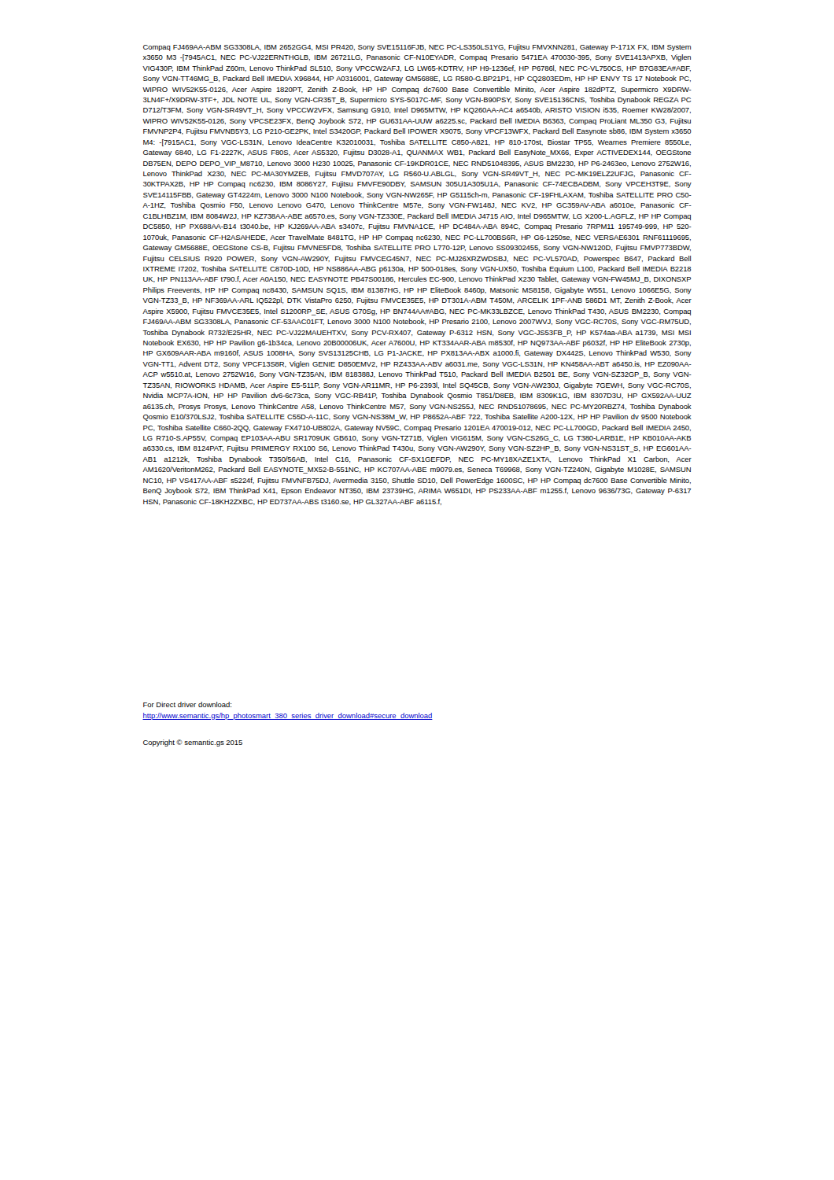Compaq FJ469AA-ABM SG3308LA, IBM 2652GG4, MSI PR420, Sony SVE15116FJB, NEC PC-LS350LS1YG, Fujitsu FMVXNN281, Gateway P-171X FX, IBM System x3650 M3 -[7945AC1, NEC PC-VJ22ERNTHGLB, IBM 26721LG, Panasonic CF-N10EYADR, Compaq Presario 5471EA 470030-395, Sony SVE1413APXB, Viglen VIG430P, IBM ThinkPad Z60m, Lenovo ThinkPad SL510, Sony VPCCW2AFJ, LG LW65-KDTRV, HP H9-1236ef, HP P6786l, NEC PC-VL750CS, HP B7G83EA#ABF, Sony VGN-TT46MG_B, Packard Bell IMEDIA X96844, HP A0316001, Gateway GM5688E, LG R580-G.BP21P1, HP CQ2803EDm, HP HP ENVY TS 17 Notebook PC, WIPRO WIV52K55-0126, Acer Aspire 1820PT, Zenith Z-Book, HP HP Compaq dc7600 Base Convertible Minito, Acer Aspire 182dPTZ, Supermicro X9DRW-3LN4F+/X9DRW-3TF+, JDL NOTE UL, Sony VGN-CR35T_B, Supermicro SYS-5017C-MF, Sony VGN-B90PSY, Sony SVE15136CNS, Toshiba Dynabook REGZA PC D712/T3FM, Sony VGN-SR49VT_H, Sony VPCCW2VFX, Samsung G910, Intel D965MTW, HP KQ260AA-AC4 a6540b, ARISTO VISION i535, Roemer KW28/2007, WIPRO WIV52K55-0126, Sony VPCSE23FX, BenQ Joybook S72, HP GU631AA-UUW a6225.sc, Packard Bell IMEDIA B6363, Compaq ProLiant ML350 G3, Fujitsu FMVNP2P4, Fujitsu FMVNB5Y3, LG P210-GE2PK, Intel S3420GP, Packard Bell IPOWER X9075, Sony VPCF13WFX, Packard Bell Easynote sb86, IBM System x3650 M4: -[7915AC1, Sony VGC-LS31N, Lenovo IdeaCentre K32010031, Toshiba SATELLITE C850-A821, HP 810-170st, Biostar TP55, Wearnes Premiere 8550Le, Gateway 6840, LG F1-2227K, ASUS F80S, Acer AS5320, Fujitsu D3028-A1, QUANMAX WB1, Packard Bell EasyNote_MX66, Exper ACTIVEDEX144, OEGStone DB75EN, DEPO DEPO_VIP_M8710, Lenovo 3000 H230 10025, Panasonic CF-19KDR01CE, NEC RND51048395, ASUS BM2230, HP P6-2463eo, Lenovo 2752W16, Lenovo ThinkPad X230, NEC PC-MA30YMZEB, Fujitsu FMVD707AY, LG R560-U.ABLGL, Sony VGN-SR49VT_H, NEC PC-MK19ELZ2UFJG, Panasonic CF-30KTPAX2B, HP HP Compaq nc6230, IBM 8086Y27, Fujitsu FMVFE90DBY, SAMSUN 305U1A305U1A, Panasonic CF-74ECBADBM, Sony VPCEH3T9E, Sony SVE14115FBB, Gateway GT4224m, Lenovo 3000 N100 Notebook, Sony VGN-NW265F, HP G5115ch-m, Panasonic CF-19FHLAXAM, Toshiba SATELLITE PRO C50-A-1HZ, Toshiba Qosmio F50, Lenovo Lenovo G470, Lenovo ThinkCentre M57e, Sony VGN-FW148J, NEC KV2, HP GC359AV-ABA a6010e, Panasonic CF-C1BLHBZ1M, IBM 8084W2J, HP KZ738AA-ABE a6570.es, Sony VGN-TZ330E, Packard Bell IMEDIA J4715 AIO, Intel D965MTW, LG X200-L.AGFLZ, HP HP Compaq DC5850, HP PX688AA-B14 t3040.be, HP KJ269AA-ABA s3407c, Fujitsu FMVNA1CE, HP DC484A-ABA 894C, Compaq Presario 7RPM11 195749-999, HP 520-1070uk, Panasonic CF-H2ASAHEDE, Acer TravelMate 8481TG, HP HP Compaq nc6230, NEC PC-LL700BS6R, HP G6-1250se, NEC VERSAE6301 RNF61119695, Gateway GM5688E, OEGStone CS-B, Fujitsu FMVNE5FD8, Toshiba SATELLITE PRO L770-12P, Lenovo SS09302455, Sony VGN-NW120D, Fujitsu FMVP773BDW, Fujitsu CELSIUS R920 POWER, Sony VGN-AW290Y, Fujitsu FMVCEG45N7, NEC PC-MJ26XRZWDSBJ, NEC PC-VL570AD, Powerspec B647, Packard Bell IXTREME I7202, Toshiba SATELLITE C870D-10D, HP NS886AA-ABG p6130a, HP 500-018es, Sony VGN-UX50, Toshiba Equium L100, Packard Bell IMEDIA B2218 UK, HP PN113AA-ABF t790.f, Acer A0A150, NEC EASYNOTE PB47S00186, Hercules EC-900, Lenovo ThinkPad X230 Tablet, Gateway VGN-FW45MJ_B, DIXONSXP Philips Freevents, HP HP Compaq nc8430, SAMSUN SQ1S, IBM 81387HG, HP HP EliteBook 8460p, Matsonic MS8158, Gigabyte W551, Lenovo 1066E5G, Sony VGN-TZ33_B, HP NF369AA-ARL IQ522pl, DTK VistaPro 6250, Fujitsu FMVCE35E5, HP DT301A-ABM T450M, ARCELIK 1PF-ANB 586D1 MT, Zenith Z-Book, Acer Aspire X5900, Fujitsu FMVCE35E5, Intel S1200RP_SE, ASUS G70Sg, HP BN744AA#ABG, NEC PC-MK33LBZCE, Lenovo ThinkPad T430, ASUS BM2230, Compaq FJ469AA-ABM SG3308LA, Panasonic CF-53AAC01FT, Lenovo 3000 N100 Notebook, HP Presario 2100, Lenovo 2007WVJ, Sony VGC-RC70S, Sony VGC-RM75UD, Toshiba Dynabook R732/E25HR, NEC PC-VJ22MAUEHTXV, Sony PCV-RX407, Gateway P-6312 HSN, Sony VGC-JS53FB_P, HP K574aa-ABA a1739, MSI MSI Notebook EX630, HP HP Pavilion g6-1b34ca, Lenovo 20B00006UK, Acer A7600U, HP KT334AAR-ABA m8530f, HP NQ973AA-ABF p6032f, HP HP EliteBook 2730p, HP GX609AAR-ABA m9160f, ASUS 1008HA, Sony SVS13125CHB, LG P1-JACKE, HP PX813AA-ABX a1000.fi, Gateway DX442S, Lenovo ThinkPad W530, Sony VGN-TT1, Advent DT2, Sony VPCF13S8R, Viglen GENIE D850EMV2, HP RZ433AA-ABV a6031.me, Sony VGC-LS31N, HP KN458AA-ABT a6450.is, HP EZ090AA-ACP w5510.at, Lenovo 2752W16, Sony VGN-TZ35AN, IBM 818388J, Lenovo ThinkPad T510, Packard Bell IMEDIA B2501 BE, Sony VGN-SZ32GP_B, Sony VGN-TZ35AN, RIOWORKS HDAMB, Acer Aspire E5-511P, Sony VGN-AR11MR, HP P6-2393l, Intel SQ45CB, Sony VGN-AW230J, Gigabyte 7GEWH, Sony VGC-RC70S, Nvidia MCP7A-ION, HP HP Pavilion dv6-6c73ca, Sony VGC-RB41P, Toshiba Dynabook Qosmio T851/D8EB, IBM 8309K1G, IBM 8307D3U, HP GX592AA-UUZ a6135.ch, Prosys Prosys, Lenovo ThinkCentre A58, Lenovo ThinkCentre M57, Sony VGN-NS255J, NEC RND51078695, NEC PC-MY20RBZ74, Toshiba Dynabook Qosmio E10/370LSJ2, Toshiba SATELLITE C55D-A-11C, Sony VGN-NS38M_W, HP P8652A-ABF 722, Toshiba Satellite A200-12X, HP HP Pavilion dv 9500 Notebook PC, Toshiba Satellite C660-2QQ, Gateway FX4710-UB802A, Gateway NV59C, Compaq Presario 1201EA 470019-012, NEC PC-LL700GD, Packard Bell IMEDIA 2450, LG R710-S.AP55V, Compaq EP103AA-ABU SR1709UK GB610, Sony VGN-TZ71B, Viglen VIG615M, Sony VGN-CS26G_C, LG T380-LARB1E, HP KB010AA-AKB a6330.cs, IBM 8124PAT, Fujitsu PRIMERGY RX100 S6, Lenovo ThinkPad T430u, Sony VGN-AW290Y, Sony VGN-SZ2HP_B, Sony VGN-NS31ST_S, HP EG601AA-AB1 a1212k, Toshiba Dynabook T350/56AB, Intel C16, Panasonic CF-SX1GEFDP, NEC PC-MY18XAZE1XTA, Lenovo ThinkPad X1 Carbon, Acer AM1620/VeritonM262, Packard Bell EASYNOTE_MX52-B-551NC, HP KC707AA-ABE m9079.es, Seneca T69968, Sony VGN-TZ240N, Gigabyte M1028E, SAMSUN NC10, HP VS417AA-ABF s5224f, Fujitsu FMVNFB75DJ, Avermedia 3150, Shuttle SD10, Dell PowerEdge 1600SC, HP HP Compaq dc7600 Base Convertible Minito, BenQ Joybook S72, IBM ThinkPad X41, Epson Endeavor NT350, IBM 23739HG, ARIMA W651DI, HP PS233AA-ABF m1255.f, Lenovo 9636/73G, Gateway P-6317 HSN, Panasonic CF-18KH2ZXBC, HP ED737AA-ABS t3160.se, HP GL327AA-ABF a6115.f,
For Direct driver download:
http://www.semantic.gs/hp_photosmart_380_series_driver_download#secure_download
Copyright © semantic.gs 2015